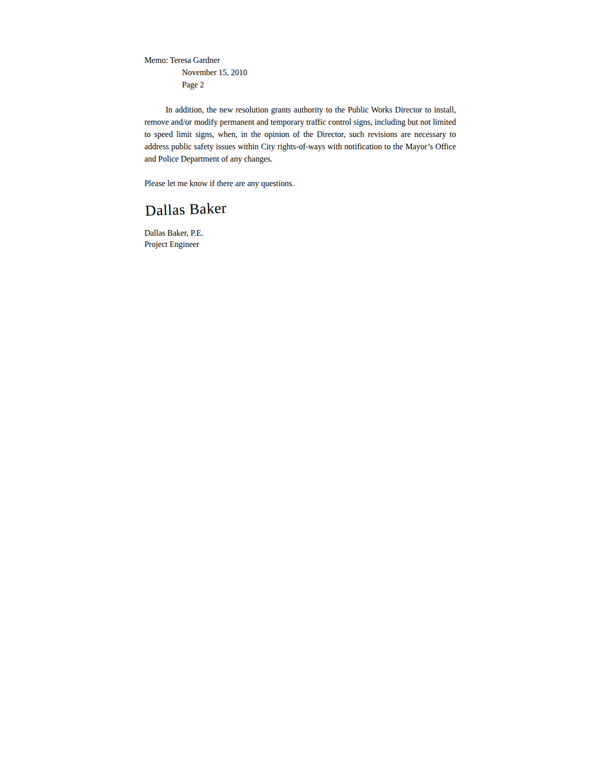Memo: Teresa Gardner
November 15, 2010
Page 2
In addition, the new resolution grants authority to the Public Works Director to install, remove and/or modify permanent and temporary traffic control signs, including but not limited to speed limit signs, when, in the opinion of the Director, such revisions are necessary to address public safety issues within City rights-of-ways with notification to the Mayor’s Office and Police Department of any changes.
Please let me know if there are any questions.
Dallas Baker
Dallas Baker, P.E.
Project Engineer